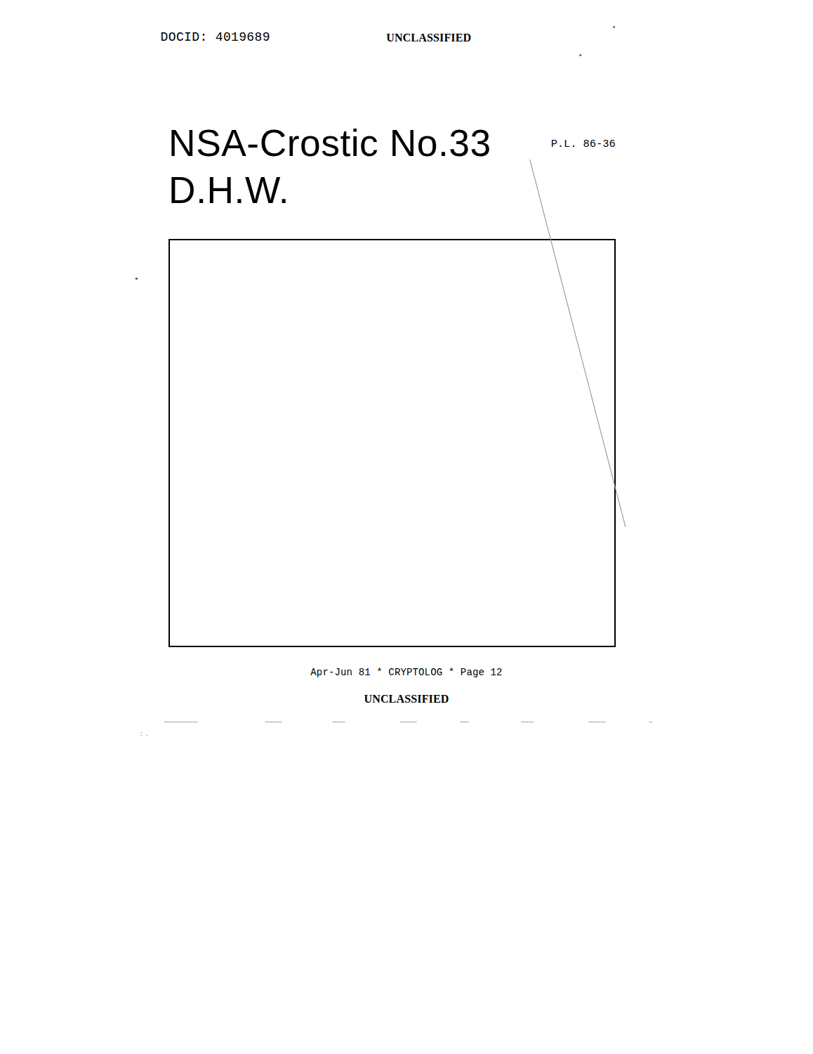DOCID: 4019689
UNCLASSIFIED
• •
NSA-Crostic No.33 D.H.W.
P.L. 86-36
•
Apr-Jun 81 * CRYPTOLOG * Page 12
UNCLASSIFIED
———————— ———— ——— ———— —— ——— ———— ——
: .